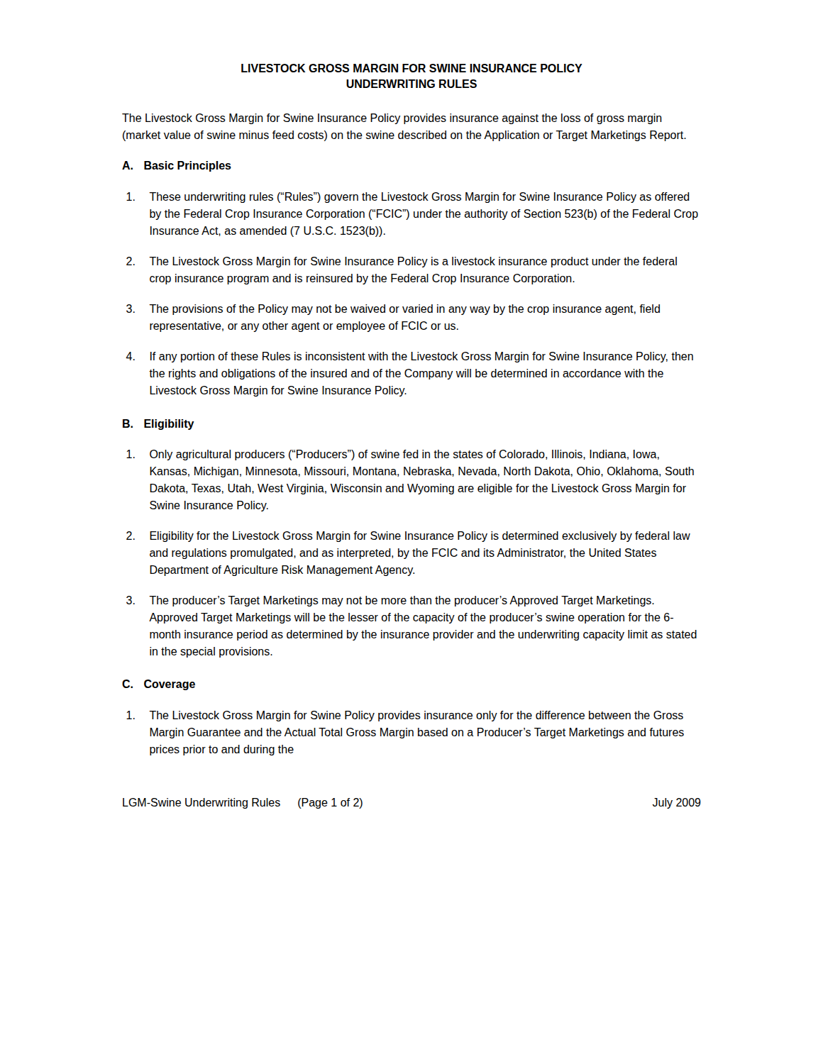Livestock Gross Margin for Swine Insurance Policy
Underwriting Rules
The Livestock Gross Margin for Swine Insurance Policy provides insurance against the loss of gross margin (market value of swine minus feed costs) on the swine described on the Application or Target Marketings Report.
A. Basic Principles
These underwriting rules (“Rules”) govern the Livestock Gross Margin for Swine Insurance Policy as offered by the Federal Crop Insurance Corporation (“FCIC”) under the authority of Section 523(b) of the Federal Crop Insurance Act, as amended (7 U.S.C. 1523(b)).
The Livestock Gross Margin for Swine Insurance Policy is a livestock insurance product under the federal crop insurance program and is reinsured by the Federal Crop Insurance Corporation.
The provisions of the Policy may not be waived or varied in any way by the crop insurance agent, field representative, or any other agent or employee of FCIC or us.
If any portion of these Rules is inconsistent with the Livestock Gross Margin for Swine Insurance Policy, then the rights and obligations of the insured and of the Company will be determined in accordance with the Livestock Gross Margin for Swine Insurance Policy.
B. Eligibility
Only agricultural producers (“Producers”) of swine fed in the states of Colorado, Illinois, Indiana, Iowa, Kansas, Michigan, Minnesota, Missouri, Montana, Nebraska, Nevada, North Dakota, Ohio, Oklahoma, South Dakota, Texas, Utah, West Virginia, Wisconsin and Wyoming are eligible for the Livestock Gross Margin for Swine Insurance Policy.
Eligibility for the Livestock Gross Margin for Swine Insurance Policy is determined exclusively by federal law and regulations promulgated, and as interpreted, by the FCIC and its Administrator, the United States Department of Agriculture Risk Management Agency.
The producer’s Target Marketings may not be more than the producer’s Approved Target Marketings. Approved Target Marketings will be the lesser of the capacity of the producer’s swine operation for the 6-month insurance period as determined by the insurance provider and the underwriting capacity limit as stated in the special provisions.
C. Coverage
The Livestock Gross Margin for Swine Policy provides insurance only for the difference between the Gross Margin Guarantee and the Actual Total Gross Margin based on a Producer’s Target Marketings and futures prices prior to and during the
LGM-Swine Underwriting Rules (Page 1 of 2) July 2009